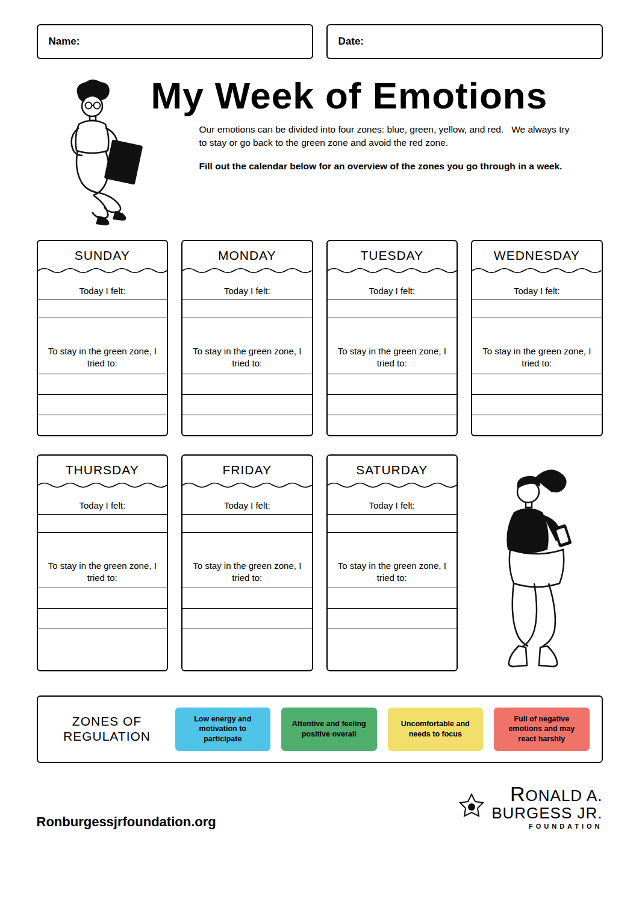Name:
Date:
My Week of Emotions
Our emotions can be divided into four zones: blue, green, yellow, and red. We always try to stay or go back to the green zone and avoid the red zone.
Fill out the calendar below for an overview of the zones you go through in a week.
SUNDAY
Today I felt:
To stay in the green zone, I tried to:
MONDAY
Today I felt:
To stay in the green zone, I tried to:
TUESDAY
Today I felt:
To stay in the green zone, I tried to:
WEDNESDAY
Today I felt:
To stay in the green zone, I tried to:
THURSDAY
Today I felt:
To stay in the green zone, I tried to:
FRIDAY
Today I felt:
To stay in the green zone, I tried to:
SATURDAY
Today I felt:
To stay in the green zone, I tried to:
ZONES OF
REGULATION
Low energy and motivation to participate
Attentive and feeling positive overall
Uncomfortable and needs to focus
Full of negative emotions and may react harshly
Ronburgessjrfoundation.org
RONALD A.
BURGESS JR.
FOUNDATION